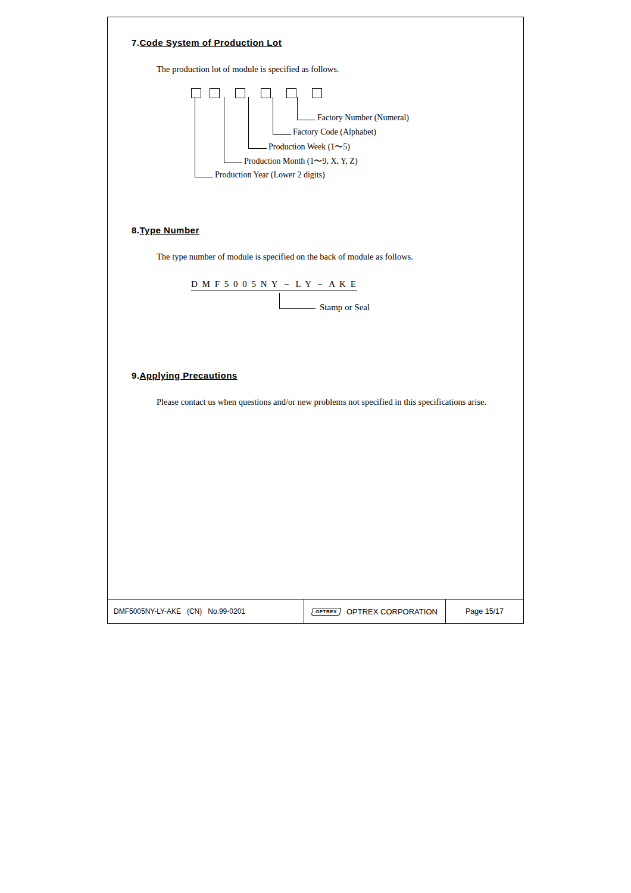7. Code System of Production Lot
The production lot of module is specified as follows.
Factory Number (Numeral)
Factory Code (Alphabet)
Production Week (1〜5)
Production Month (1〜9, X, Y, Z)
Production Year (Lower 2 digits)
8. Type Number
The type number of module is specified on the back of module as follows.
D M F 5 0 0 5 N Y － L Y － A K E
Stamp or Seal
9. Applying Precautions
Please contact us when questions and/or new problems not specified in this specifications arise.
DMF5005NY-LY-AKE (CN) No.99-0201
OPTREX OPTREX CORPORATION
Page 15/17